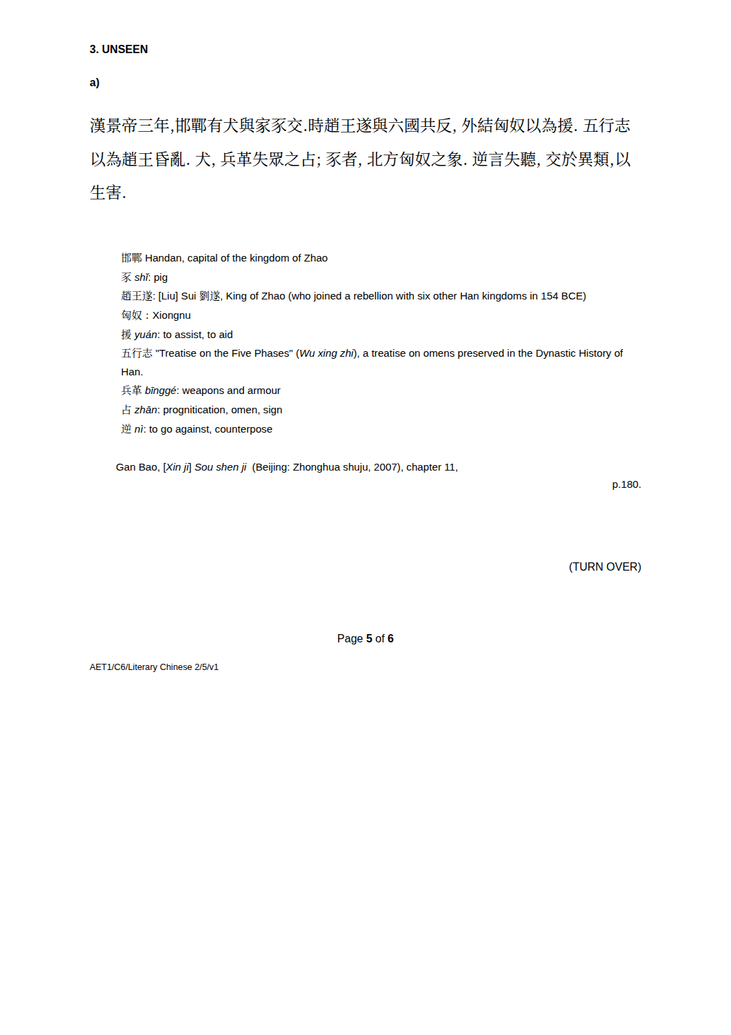3. UNSEEN
a)
漢景帝三年,邯鄲有犬與家豕交.時趙王遂與六國共反, 外結匈奴以為援. 五行志以為趙王昏亂. 犬, 兵革失眾之占; 豕者, 北方匈奴之象. 逆言失聽, 交於異類,以生害.
邯鄲 Handan, capital of the kingdom of Zhao
豕 shǐ: pig
趙王遂: [Liu] Sui 劉遂, King of Zhao (who joined a rebellion with six other Han kingdoms in 154 BCE)
匈奴：Xiongnu
援 yuán: to assist, to aid
五行志 "Treatise on the Five Phases" (Wu xing zhi), a treatise on omens preserved in the Dynastic History of Han.
兵革 bīnggé: weapons and armour
占 zhān: prognitication, omen, sign
逆 nì: to go against, counterpose
Gan Bao, [Xin ji] Sou shen ji (Beijing: Zhonghua shuju, 2007), chapter 11, p.180.
(TURN OVER)
Page 5 of 6
AET1/C6/Literary Chinese 2/5/v1